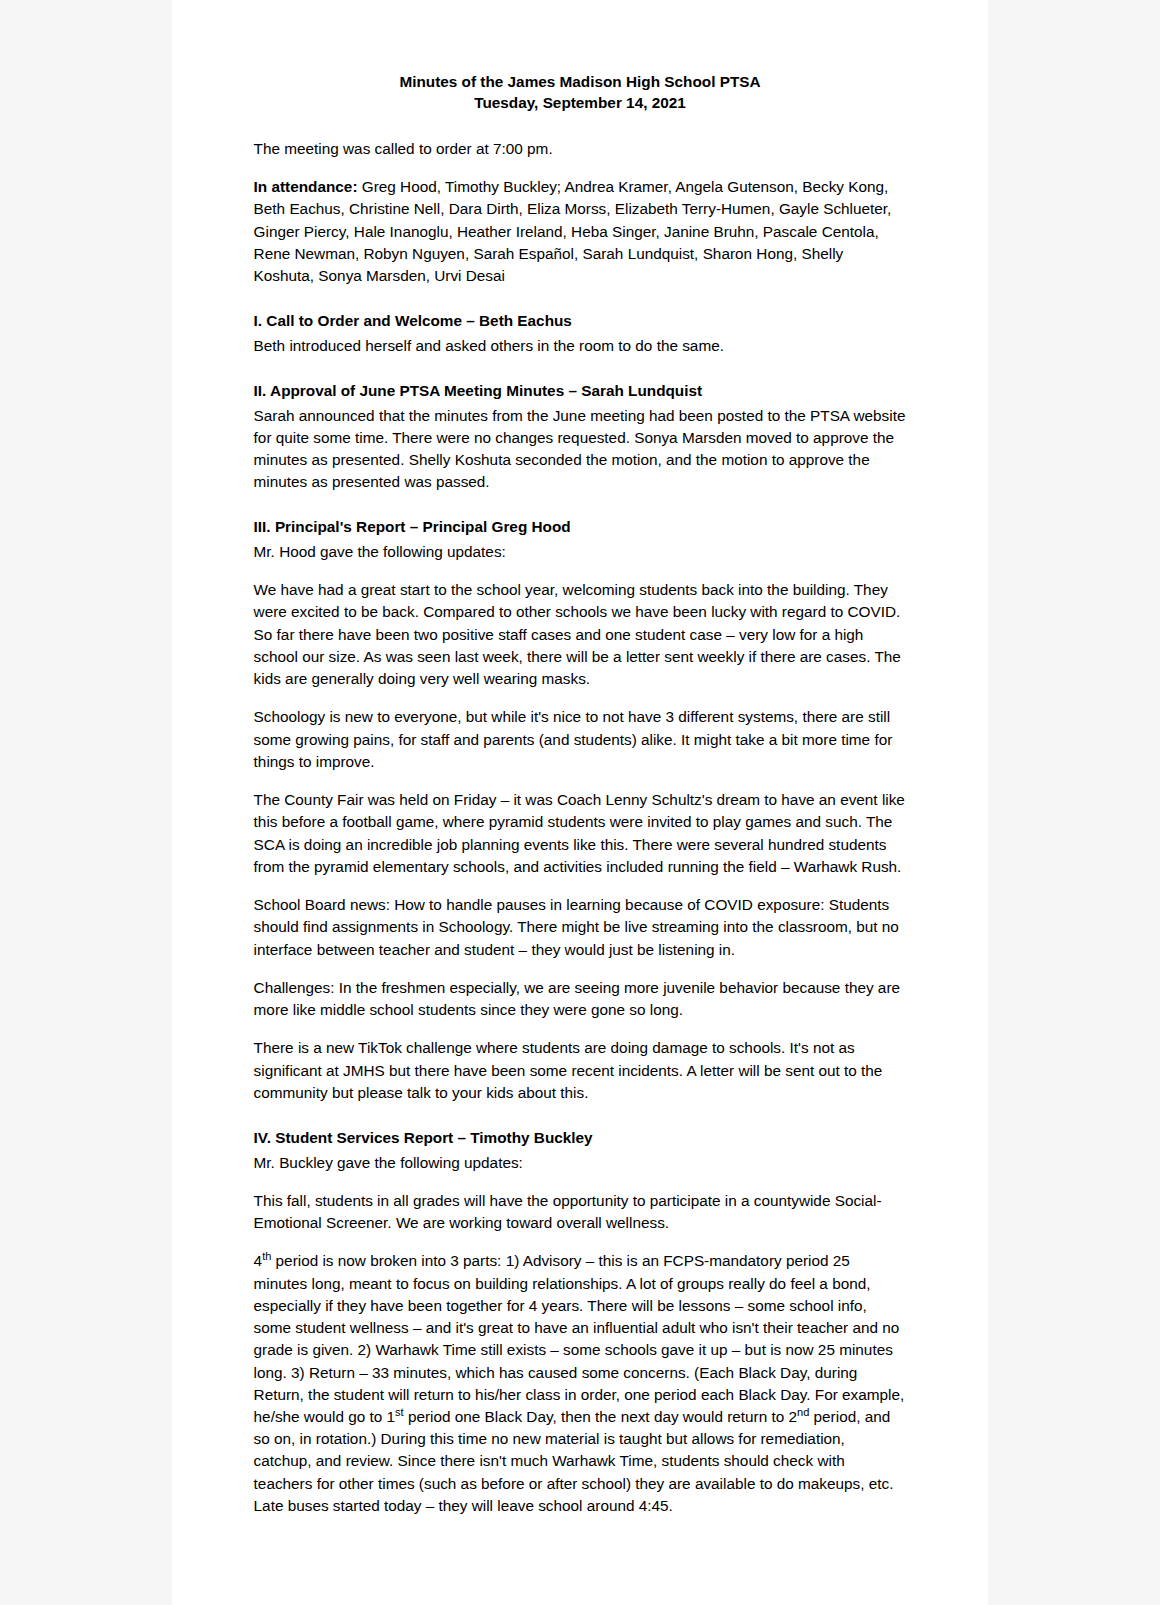Minutes of the James Madison High School PTSA
Tuesday, September 14, 2021
The meeting was called to order at 7:00 pm.
In attendance: Greg Hood, Timothy Buckley; Andrea Kramer, Angela Gutenson, Becky Kong, Beth Eachus, Christine Nell, Dara Dirth, Eliza Morss, Elizabeth Terry-Humen, Gayle Schlueter, Ginger Piercy, Hale Inanoglu, Heather Ireland, Heba Singer, Janine Bruhn, Pascale Centola, Rene Newman, Robyn Nguyen, Sarah Español, Sarah Lundquist, Sharon Hong, Shelly Koshuta, Sonya Marsden, Urvi Desai
I. Call to Order and Welcome – Beth Eachus
Beth introduced herself and asked others in the room to do the same.
II. Approval of June PTSA Meeting Minutes – Sarah Lundquist
Sarah announced that the minutes from the June meeting had been posted to the PTSA website for quite some time. There were no changes requested. Sonya Marsden moved to approve the minutes as presented. Shelly Koshuta seconded the motion, and the motion to approve the minutes as presented was passed.
III. Principal's Report – Principal Greg Hood
Mr. Hood gave the following updates:
We have had a great start to the school year, welcoming students back into the building. They were excited to be back. Compared to other schools we have been lucky with regard to COVID. So far there have been two positive staff cases and one student case – very low for a high school our size. As was seen last week, there will be a letter sent weekly if there are cases. The kids are generally doing very well wearing masks.
Schoology is new to everyone, but while it's nice to not have 3 different systems, there are still some growing pains, for staff and parents (and students) alike. It might take a bit more time for things to improve.
The County Fair was held on Friday – it was Coach Lenny Schultz's dream to have an event like this before a football game, where pyramid students were invited to play games and such. The SCA is doing an incredible job planning events like this. There were several hundred students from the pyramid elementary schools, and activities included running the field – Warhawk Rush.
School Board news: How to handle pauses in learning because of COVID exposure: Students should find assignments in Schoology. There might be live streaming into the classroom, but no interface between teacher and student – they would just be listening in.
Challenges: In the freshmen especially, we are seeing more juvenile behavior because they are more like middle school students since they were gone so long.
There is a new TikTok challenge where students are doing damage to schools. It's not as significant at JMHS but there have been some recent incidents. A letter will be sent out to the community but please talk to your kids about this.
IV. Student Services Report – Timothy Buckley
Mr. Buckley gave the following updates:
This fall, students in all grades will have the opportunity to participate in a countywide Social-Emotional Screener. We are working toward overall wellness.
4th period is now broken into 3 parts: 1) Advisory – this is an FCPS-mandatory period 25 minutes long, meant to focus on building relationships. A lot of groups really do feel a bond, especially if they have been together for 4 years. There will be lessons – some school info, some student wellness – and it's great to have an influential adult who isn't their teacher and no grade is given. 2) Warhawk Time still exists – some schools gave it up – but is now 25 minutes long. 3) Return – 33 minutes, which has caused some concerns. (Each Black Day, during Return, the student will return to his/her class in order, one period each Black Day. For example, he/she would go to 1st period one Black Day, then the next day would return to 2nd period, and so on, in rotation.) During this time no new material is taught but allows for remediation, catchup, and review. Since there isn't much Warhawk Time, students should check with teachers for other times (such as before or after school) they are available to do makeups, etc. Late buses started today – they will leave school around 4:45.